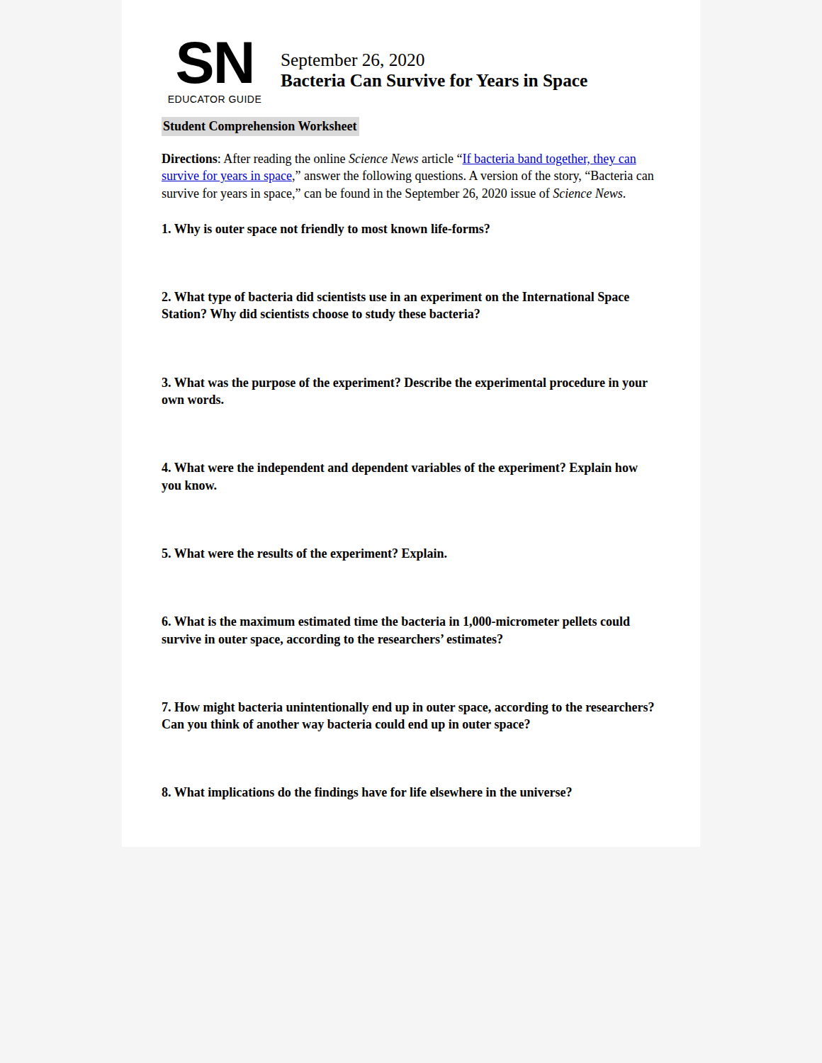SN EDUCATOR GUIDE
September 26, 2020
Bacteria Can Survive for Years in Space
Student Comprehension Worksheet
Directions: After reading the online Science News article “If bacteria band together, they can survive for years in space,” answer the following questions. A version of the story, “Bacteria can survive for years in space,” can be found in the September 26, 2020 issue of Science News.
Why is outer space not friendly to most known life-forms?
What type of bacteria did scientists use in an experiment on the International Space Station? Why did scientists choose to study these bacteria?
What was the purpose of the experiment? Describe the experimental procedure in your own words.
What were the independent and dependent variables of the experiment? Explain how you know.
What were the results of the experiment? Explain.
What is the maximum estimated time the bacteria in 1,000-micrometer pellets could survive in outer space, according to the researchers’ estimates?
How might bacteria unintentionally end up in outer space, according to the researchers? Can you think of another way bacteria could end up in outer space?
What implications do the findings have for life elsewhere in the universe?